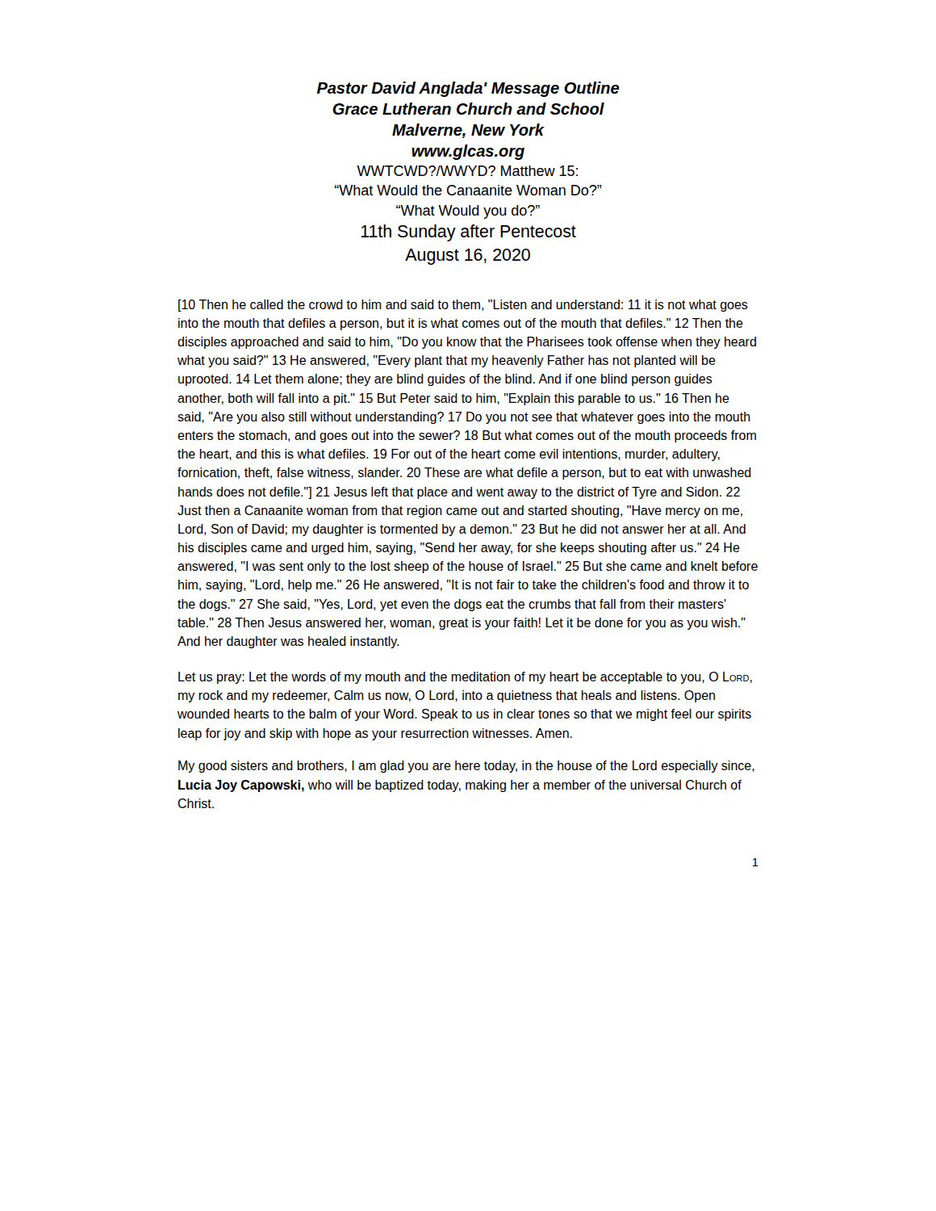Pastor David Anglada' Message Outline Grace Lutheran Church and School Malverne, New York www.glcas.org WWTCWD?/WWYD? Matthew 15: “What Would the Canaanite Woman Do?” “What Would you do?” 11th Sunday after Pentecost August 16, 2020
[10 Then he called the crowd to him and said to them, "Listen and understand: 11 it is not what goes into the mouth that defiles a person, but it is what comes out of the mouth that defiles." 12 Then the disciples approached and said to him, "Do you know that the Pharisees took offense when they heard what you said?" 13 He answered, "Every plant that my heavenly Father has not planted will be uprooted. 14 Let them alone; they are blind guides of the blind. And if one blind person guides another, both will fall into a pit." 15 But Peter said to him, "Explain this parable to us." 16 Then he said, "Are you also still without understanding? 17 Do you not see that whatever goes into the mouth enters the stomach, and goes out into the sewer? 18 But what comes out of the mouth proceeds from the heart, and this is what defiles. 19 For out of the heart come evil intentions, murder, adultery, fornication, theft, false witness, slander. 20 These are what defile a person, but to eat with unwashed hands does not defile."] 21 Jesus left that place and went away to the district of Tyre and Sidon. 22 Just then a Canaanite woman from that region came out and started shouting, "Have mercy on me, Lord, Son of David; my daughter is tormented by a demon." 23 But he did not answer her at all. And his disciples came and urged him, saying, "Send her away, for she keeps shouting after us." 24 He answered, "I was sent only to the lost sheep of the house of Israel." 25 But she came and knelt before him, saying, "Lord, help me." 26 He answered, "It is not fair to take the children's food and throw it to the dogs." 27 She said, "Yes, Lord, yet even the dogs eat the crumbs that fall from their masters' table." 28 Then Jesus answered her, woman, great is your faith! Let it be done for you as you wish." And her daughter was healed instantly.
Let us pray: Let the words of my mouth and the meditation of my heart be acceptable to you, O Lord, my rock and my redeemer, Calm us now, O Lord, into a quietness that heals and listens. Open wounded hearts to the balm of your Word. Speak to us in clear tones so that we might feel our spirits leap for joy and skip with hope as your resurrection witnesses. Amen.
My good sisters and brothers, I am glad you are here today, in the house of the Lord especially since, Lucia Joy Capowski, who will be baptized today, making her a member of the universal Church of Christ.
1